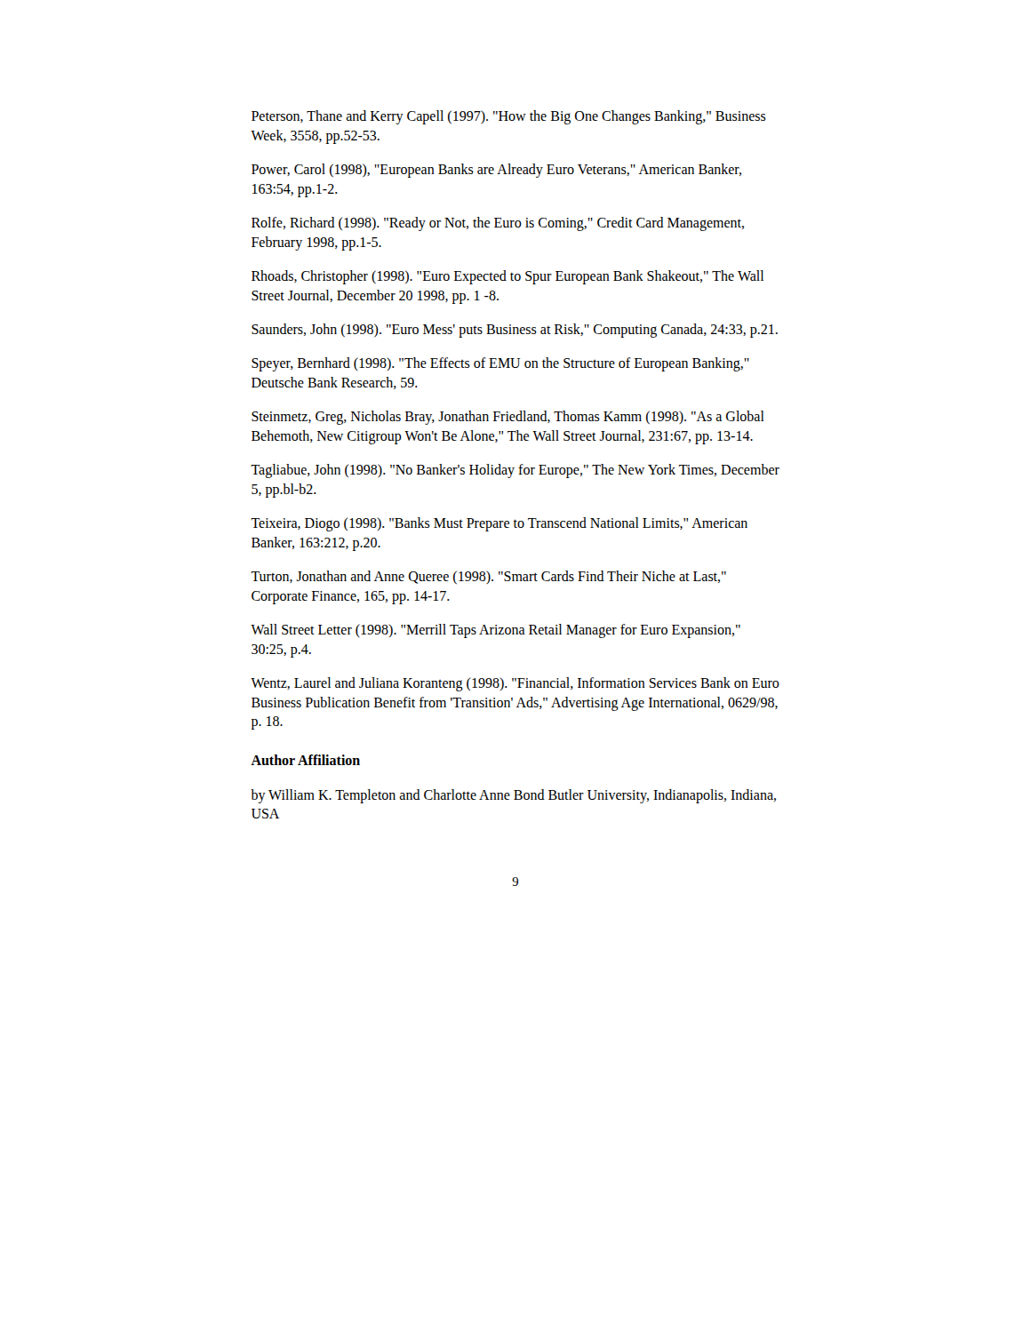Peterson, Thane and Kerry Capell (1997). "How the Big One Changes Banking," Business Week, 3558, pp.52-53.
Power, Carol (1998), "European Banks are Already Euro Veterans," American Banker, 163:54, pp.1-2.
Rolfe, Richard (1998). "Ready or Not, the Euro is Coming," Credit Card Management, February 1998, pp.1-5.
Rhoads, Christopher (1998). "Euro Expected to Spur European Bank Shakeout," The Wall Street Journal, December 20 1998, pp. 1 -8.
Saunders, John (1998). "Euro Mess' puts Business at Risk," Computing Canada, 24:33, p.21.
Speyer, Bernhard (1998). "The Effects of EMU on the Structure of European Banking," Deutsche Bank Research, 59.
Steinmetz, Greg, Nicholas Bray, Jonathan Friedland, Thomas Kamm (1998). "As a Global Behemoth, New Citigroup Won't Be Alone," The Wall Street Journal, 231:67, pp. 13-14.
Tagliabue, John (1998). "No Banker's Holiday for Europe," The New York Times, December 5, pp.bl-b2.
Teixeira, Diogo (1998). "Banks Must Prepare to Transcend National Limits," American Banker, 163:212, p.20.
Turton, Jonathan and Anne Queree (1998). "Smart Cards Find Their Niche at Last," Corporate Finance, 165, pp. 14-17.
Wall Street Letter (1998). "Merrill Taps Arizona Retail Manager for Euro Expansion," 30:25, p.4.
Wentz, Laurel and Juliana Koranteng (1998). "Financial, Information Services Bank on Euro Business Publication Benefit from 'Transition' Ads," Advertising Age International, 0629/98, p. 18.
Author Affiliation
by William K. Templeton and Charlotte Anne Bond Butler University, Indianapolis, Indiana, USA
9